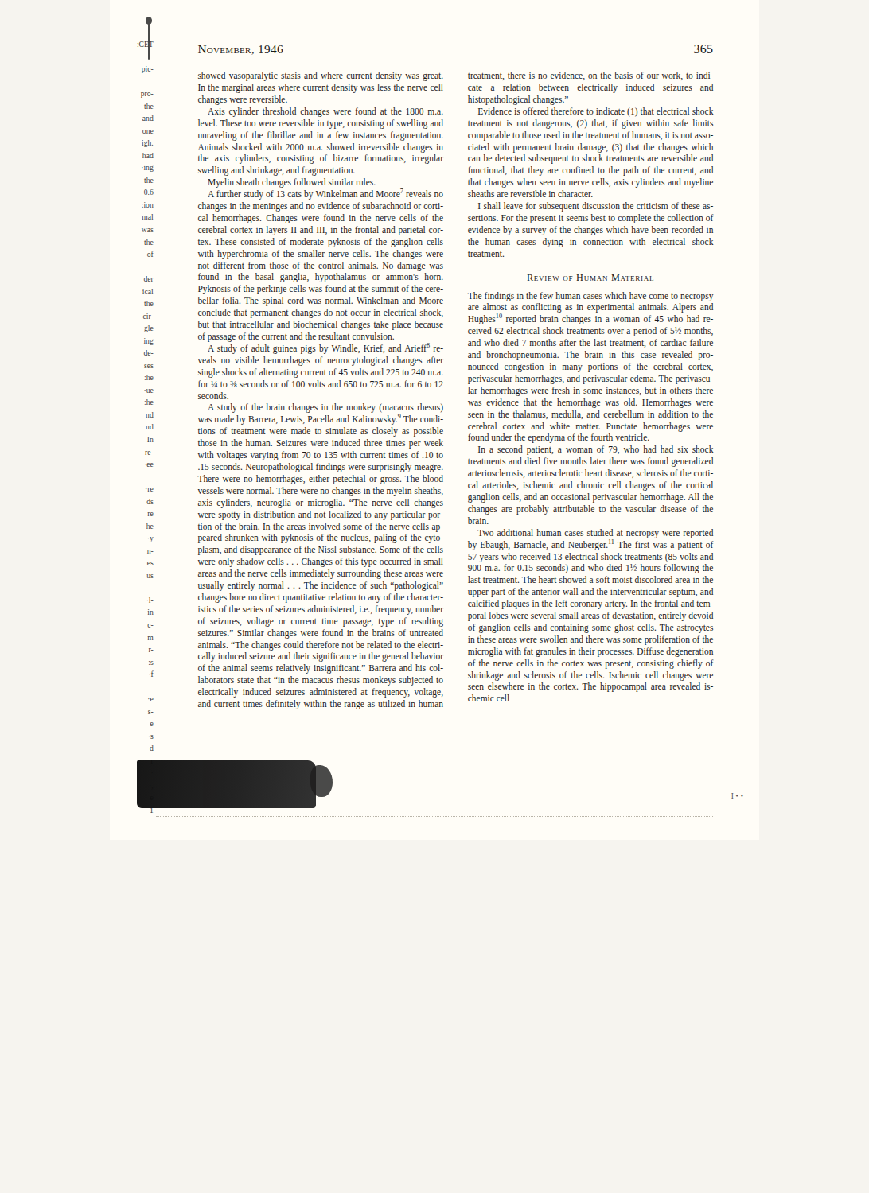:CET
pic-
pro-
the
and
one
igh.
had
·ing
the
0.6
:ion
mal
was
the
of
der
ical
the
cir-
gle
ing
de-
ses
:he
·ue
:he
nd
nd
In
re-
·ee
·re
ds
re
he
·y
n-
es
us
·l-
in
c-
m
r-
:s
·f
·e
s-
e
·s
d
r
·
·,
e
1
November, 1946 365
showed vasoparalytic stasis and where current density was great. In the marginal areas where current density was less the nerve cell changes were reversible.
Axis cylinder threshold changes were found at the 1800 m.a. level. These too were reversible in type, consisting of swelling and unraveling of the fibrillae and in a few instances fragmentation. Animals shocked with 2000 m.a. showed irreversible changes in the axis cylinders, consisting of bizarre formations, irregular swelling and shrinkage, and fragmentation.
Myelin sheath changes followed similar rules.
A further study of 13 cats by Winkelman and Moore7 reveals no changes in the meninges and no evidence of subarachnoid or cortical hemorrhages. Changes were found in the nerve cells of the cerebral cortex in layers II and III, in the frontal and parietal cortex. These consisted of moderate pyknosis of the ganglion cells with hyperchromia of the smaller nerve cells. The changes were not different from those of the control animals. No damage was found in the basal ganglia, hypothalamus or ammon's horn. Pyknosis of the perkinje cells was found at the summit of the cerebellar folia. The spinal cord was normal. Winkelman and Moore conclude that permanent changes do not occur in electrical shock, but that intracellular and biochemical changes take place because of passage of the current and the resultant convulsion.
A study of adult guinea pigs by Windle, Krief, and Arieff8 reveals no visible hemorrhages of neurocytological changes after single shocks of alternating current of 45 volts and 225 to 240 m.a. for ¼ to ⅜ seconds or of 100 volts and 650 to 725 m.a. for 6 to 12 seconds.
A study of the brain changes in the monkey (macacus rhesus) was made by Barrera, Lewis, Pacella and Kalinowsky.9 The conditions of treatment were made to simulate as closely as possible those in the human. Seizures were induced three times per week with voltages varying from 70 to 135 with current times of .10 to .15 seconds. Neuropathological findings were surprisingly meagre. There were no hemorrhages, either petechial or gross. The blood vessels were normal. There were no changes in the myelin sheaths, axis cylinders, neuroglia or microglia. “The nerve cell changes were spotty in distribution and not localized to any particular portion of the brain. In the areas involved some of the nerve cells appeared shrunken with pyknosis of the nucleus, paling of the cytoplasm, and disappearance of the Nissl substance. Some of the cells were only shadow cells . . . Changes of this type occurred in small areas and the nerve cells immediately surrounding these areas were usually entirely normal . . . The incidence of such “pathological” changes bore no direct quantitative relation to any of the characteristics of the series of seizures administered, i.e., frequency, number of seizures, voltage or current time passage, type of resulting seizures.” Similar changes were found in the brains of untreated animals. “The changes could therefore not be related to the electrically induced seizure and their significance in the general behavior of the animal seems relatively insignificant.” Barrera and his collaborators state that “in the macacus rhesus monkeys subjected to electrically induced seizures administered at frequency, voltage, and current times definitely within the range as utilized in human treatment, there is no evidence, on the basis of our work, to indicate a relation between electrically induced seizures and histopathological changes.”
Evidence is offered therefore to indicate (1) that electrical shock treatment is not dangerous, (2) that, if given within safe limits comparable to those used in the treatment of humans, it is not associated with permanent brain damage, (3) that the changes which can be detected subsequent to shock treatments are reversible and functional, that they are confined to the path of the current, and that changes when seen in nerve cells, axis cylinders and myeline sheaths are reversible in character.
I shall leave for subsequent discussion the criticism of these assertions. For the present it seems best to complete the collection of evidence by a survey of the changes which have been recorded in the human cases dying in connection with electrical shock treatment.
Review of Human Material
The findings in the few human cases which have come to necropsy are almost as conflicting as in experimental animals. Alpers and Hughes10 reported brain changes in a woman of 45 who had received 62 electrical shock treatments over a period of 5½ months, and who died 7 months after the last treatment, of cardiac failure and bronchopneumonia. The brain in this case revealed pronounced congestion in many portions of the cerebral cortex, perivascular hemorrhages, and perivascular edema. The perivascular hemorrhages were fresh in some instances, but in others there was evidence that the hemorrhage was old. Hemorrhages were seen in the thalamus, medulla, and cerebellum in addition to the cerebral cortex and white matter. Punctate hemorrhages were found under the ependyma of the fourth ventricle.
In a second patient, a woman of 79, who had had six shock treatments and died five months later there was found generalized arteriosclerosis, arteriosclerotic heart disease, sclerosis of the cortical arterioles, ischemic and chronic cell changes of the cortical ganglion cells, and an occasional perivascular hemorrhage. All the changes are probably attributable to the vascular disease of the brain.
Two additional human cases studied at necropsy were reported by Ebaugh, Barnacle, and Neuberger.11 The first was a patient of 57 years who received 13 electrical shock treatments (85 volts and 900 m.a. for 0.15 seconds) and who died 1½ hours following the last treatment. The heart showed a soft moist discolored area in the upper part of the anterior wall and the interventricular septum, and calcified plaques in the left coronary artery. In the frontal and temporal lobes were several small areas of devastation, entirely devoid of ganglion cells and containing some ghost cells. The astrocytes in these areas were swollen and there was some proliferation of the microglia with fat granules in their processes. Diffuse degeneration of the nerve cells in the cortex was present, consisting chiefly of shrinkage and sclerosis of the cells. Ischemic cell changes were seen elsewhere in the cortex. The hippocampal area revealed ischemic cell
I••